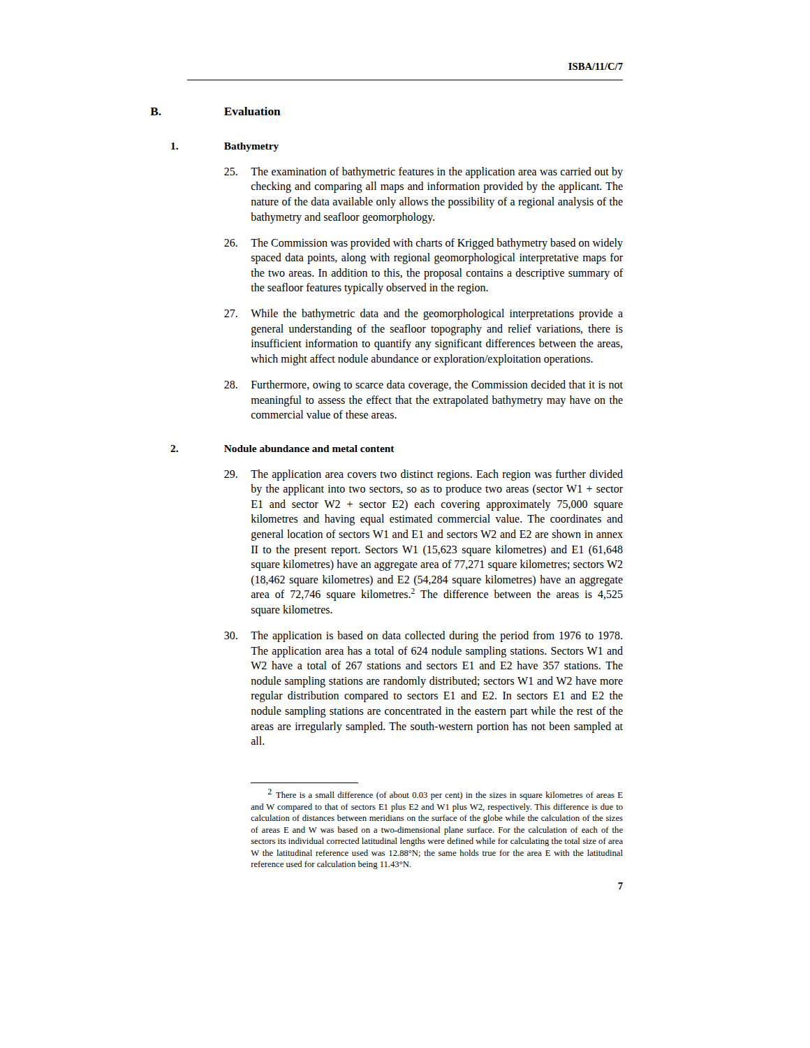ISBA/11/C/7
B. Evaluation
1. Bathymetry
25. The examination of bathymetric features in the application area was carried out by checking and comparing all maps and information provided by the applicant. The nature of the data available only allows the possibility of a regional analysis of the bathymetry and seafloor geomorphology.
26. The Commission was provided with charts of Krigged bathymetry based on widely spaced data points, along with regional geomorphological interpretative maps for the two areas. In addition to this, the proposal contains a descriptive summary of the seafloor features typically observed in the region.
27. While the bathymetric data and the geomorphological interpretations provide a general understanding of the seafloor topography and relief variations, there is insufficient information to quantify any significant differences between the areas, which might affect nodule abundance or exploration/exploitation operations.
28. Furthermore, owing to scarce data coverage, the Commission decided that it is not meaningful to assess the effect that the extrapolated bathymetry may have on the commercial value of these areas.
2. Nodule abundance and metal content
29. The application area covers two distinct regions. Each region was further divided by the applicant into two sectors, so as to produce two areas (sector W1 + sector E1 and sector W2 + sector E2) each covering approximately 75,000 square kilometres and having equal estimated commercial value. The coordinates and general location of sectors W1 and E1 and sectors W2 and E2 are shown in annex II to the present report. Sectors W1 (15,623 square kilometres) and E1 (61,648 square kilometres) have an aggregate area of 77,271 square kilometres; sectors W2 (18,462 square kilometres) and E2 (54,284 square kilometres) have an aggregate area of 72,746 square kilometres.2 The difference between the areas is 4,525 square kilometres.
30. The application is based on data collected during the period from 1976 to 1978. The application area has a total of 624 nodule sampling stations. Sectors W1 and W2 have a total of 267 stations and sectors E1 and E2 have 357 stations. The nodule sampling stations are randomly distributed; sectors W1 and W2 have more regular distribution compared to sectors E1 and E2. In sectors E1 and E2 the nodule sampling stations are concentrated in the eastern part while the rest of the areas are irregularly sampled. The south-western portion has not been sampled at all.
2 There is a small difference (of about 0.03 per cent) in the sizes in square kilometres of areas E and W compared to that of sectors E1 plus E2 and W1 plus W2, respectively. This difference is due to calculation of distances between meridians on the surface of the globe while the calculation of the sizes of areas E and W was based on a two-dimensional plane surface. For the calculation of each of the sectors its individual corrected latitudinal lengths were defined while for calculating the total size of area W the latitudinal reference used was 12.88°N; the same holds true for the area E with the latitudinal reference used for calculation being 11.43°N.
7